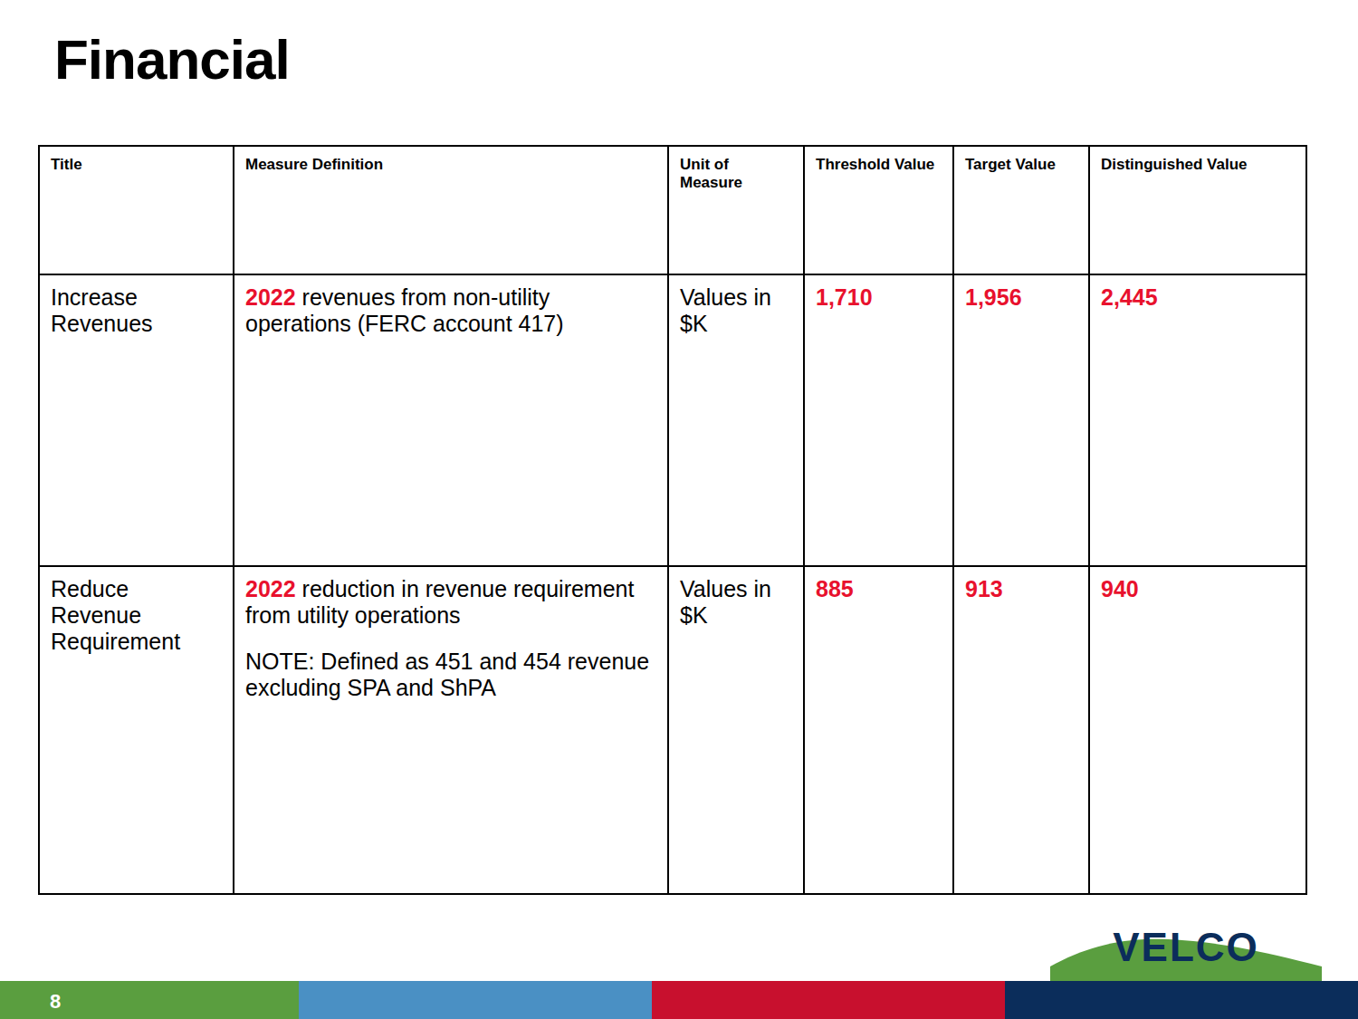Financial
| Title | Measure Definition | Unit of Measure | Threshold Value | Target Value | Distinguished Value |
| --- | --- | --- | --- | --- | --- |
| Increase Revenues | 2022 revenues from non-utility operations (FERC account 417) | Values in $K | 1,710 | 1,956 | 2,445 |
| Reduce Revenue Requirement | 2022 reduction in revenue requirement from utility operations NOTE: Defined as 451 and 454 revenue excluding SPA and ShPA | Values in $K | 885 | 913 | 940 |
VELCO
8